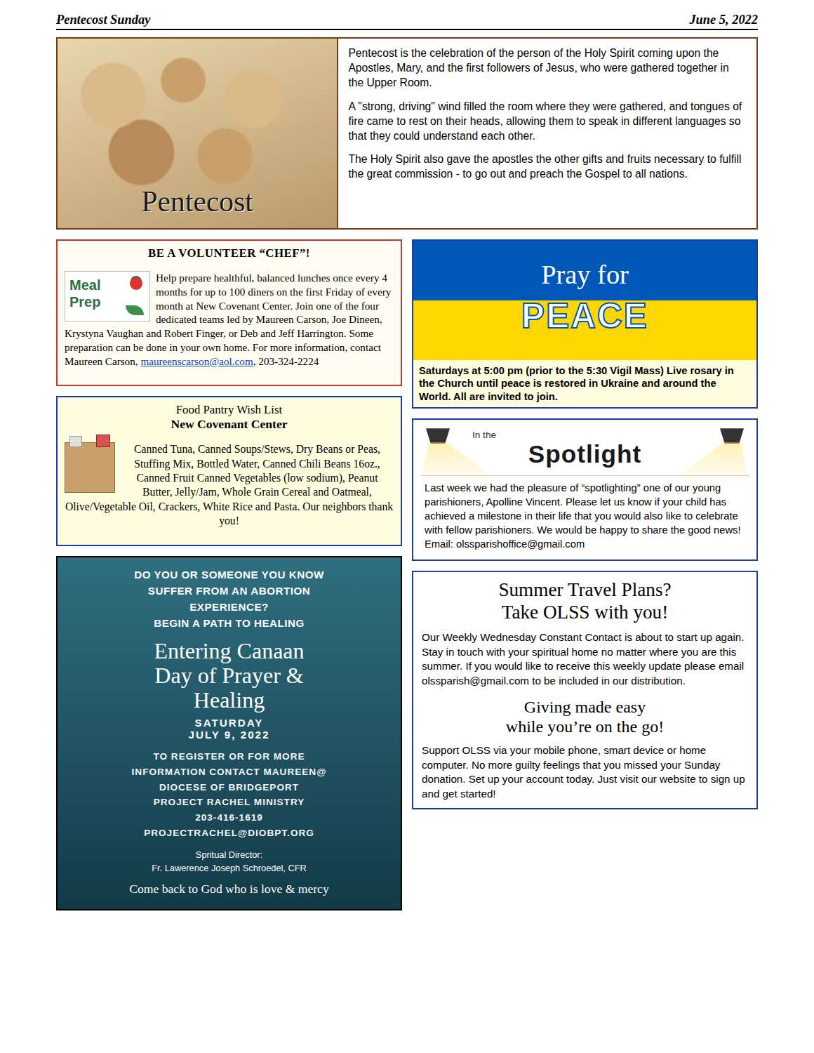Pentecost Sunday
June 5, 2022
Pentecost
Pentecost is the celebration of the person of the Holy Spirit coming upon the Apostles, Mary, and the first followers of Jesus, who were gathered together in the Upper Room.
A "strong, driving" wind filled the room where they were gathered, and tongues of fire came to rest on their heads, allowing them to speak in different languages so that they could understand each other.
The Holy Spirit also gave the apostles the other gifts and fruits necessary to fulfill the great commission - to go out and preach the Gospel to all nations.
BE A VOLUNTEER “CHEF”!
Meal Prep
Help prepare healthful, balanced lunches once every 4 months for up to 100 diners on the first Friday of every month at New Covenant Center. Join one of the four dedicated teams led by Maureen Carson, Joe Dineen, Krystyna Vaughan and Robert Finger, or Deb and Jeff Harrington. Some preparation can be done in your own home. For more information, contact Maureen Carson, maureenscarson@aol.com, 203-324-2224
Food Pantry Wish List New Covenant Center
Canned Tuna, Canned Soups/Stews, Dry Beans or Peas, Stuffing Mix, Bottled Water, Canned Chili Beans 16oz., Canned Fruit Canned Vegetables (low sodium), Peanut Butter, Jelly/Jam, Whole Grain Cereal and Oatmeal, Olive/Vegetable Oil, Crackers, White Rice and Pasta. Our neighbors thank you!
DO YOU OR SOMEONE YOU KNOW
SUFFER FROM AN ABORTION
EXPERIENCE?
BEGIN A PATH TO HEALING
Entering Canaan
Day of Prayer &
Healing
SATURDAY
JULY 9, 2022
TO REGISTER OR FOR MORE
INFORMATION CONTACT MAUREEN@
DIOCESE OF BRIDGEPORT
PROJECT RACHEL MINISTRY
203-416-1619
PROJECTRACHEL@DIOBPT.ORG
Spritual Director:
Fr. Lawerence Joseph Schroedel, CFR
Come back to God who is love & mercy
Pray for
PEACE
Saturdays at 5:00 pm (prior to the 5:30 Vigil Mass) Live rosary in the Church until peace is restored in Ukraine and around the World. All are invited to join.
In the Spotlight
Last week we had the pleasure of “spotlighting” one of our young parishioners, Apolline Vincent. Please let us know if your child has achieved a milestone in their life that you would also like to celebrate with fellow parishioners. We would be happy to share the good news! Email: olssparishoffice@gmail.com
Summer Travel Plans?
Take OLSS with you!
Our Weekly Wednesday Constant Contact is about to start up again. Stay in touch with your spiritual home no matter where you are this summer. If you would like to receive this weekly update please email olssparish@gmail.com to be included in our distribution.
Giving made easy
while you’re on the go!
Support OLSS via your mobile phone, smart device or home computer. No more guilty feelings that you missed your Sunday donation. Set up your account today. Just visit our website to sign up and get started!